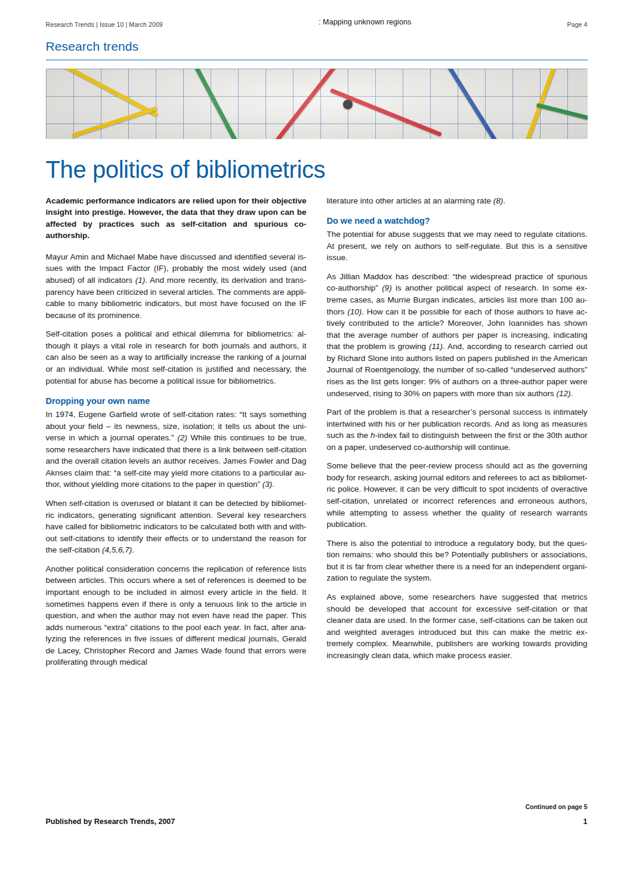Research Trends | Issue 10 | March 2009
: Mapping unknown regions
Page 4
Research trends
The politics of bibliometrics
Academic performance indicators are relied upon for their objective insight into prestige. However, the data that they draw upon can be affected by practices such as self-citation and spurious co-authorship.
Mayur Amin and Michael Mabe have discussed and identified several issues with the Impact Factor (IF), probably the most widely used (and abused) of all indicators (1). And more recently, its derivation and transparency have been criticized in several articles. The comments are applicable to many bibliometric indicators, but most have focused on the IF because of its prominence.
Self-citation poses a political and ethical dilemma for bibliometrics: although it plays a vital role in research for both journals and authors, it can also be seen as a way to artificially increase the ranking of a journal or an individual. While most self-citation is justified and necessary, the potential for abuse has become a political issue for bibliometrics.
Dropping your own name
In 1974, Eugene Garfield wrote of self-citation rates: “It says something about your field – its newness, size, isolation; it tells us about the universe in which a journal operates.” (2) While this continues to be true, some researchers have indicated that there is a link between self-citation and the overall citation levels an author receives. James Fowler and Dag Aknses claim that: “a self-cite may yield more citations to a particular author, without yielding more citations to the paper in question” (3).
When self-citation is overused or blatant it can be detected by bibliometric indicators, generating significant attention. Several key researchers have called for bibliometric indicators to be calculated both with and without self-citations to identify their effects or to understand the reason for the self-citation (4,5,6,7).
Another political consideration concerns the replication of reference lists between articles. This occurs where a set of references is deemed to be important enough to be included in almost every article in the field. It sometimes happens even if there is only a tenuous link to the article in question, and when the author may not even have read the paper. This adds numerous “extra” citations to the pool each year. In fact, after analyzing the references in five issues of different medical journals, Gerald de Lacey, Christopher Record and James Wade found that errors were proliferating through medical
literature into other articles at an alarming rate (8).
Do we need a watchdog?
The potential for abuse suggests that we may need to regulate citations. At present, we rely on authors to self-regulate. But this is a sensitive issue.
As Jillian Maddox has described: “the widespread practice of spurious co-authorship” (9) is another political aspect of research. In some extreme cases, as Murrie Burgan indicates, articles list more than 100 authors (10). How can it be possible for each of those authors to have actively contributed to the article? Moreover, John Ioannides has shown that the average number of authors per paper is increasing, indicating that the problem is growing (11). And, according to research carried out by Richard Slone into authors listed on papers published in the American Journal of Roentgenology, the number of so-called “undeserved authors” rises as the list gets longer: 9% of authors on a three-author paper were undeserved, rising to 30% on papers with more than six authors (12).
Part of the problem is that a researcher’s personal success is intimately intertwined with his or her publication records. And as long as measures such as the h-index fail to distinguish between the first or the 30th author on a paper, undeserved co-authorship will continue.
Some believe that the peer-review process should act as the governing body for research, asking journal editors and referees to act as bibliometric police. However, it can be very difficult to spot incidents of overactive self-citation, unrelated or incorrect references and erroneous authors, while attempting to assess whether the quality of research warrants publication.
There is also the potential to introduce a regulatory body, but the question remains: who should this be? Potentially publishers or associations, but it is far from clear whether there is a need for an independent organization to regulate the system.
As explained above, some researchers have suggested that metrics should be developed that account for excessive self-citation or that cleaner data are used. In the former case, self-citations can be taken out and weighted averages introduced but this can make the metric extremely complex. Meanwhile, publishers are working towards providing increasingly clean data, which make process easier.
Continued on page 5
Published by Research Trends, 2007
1